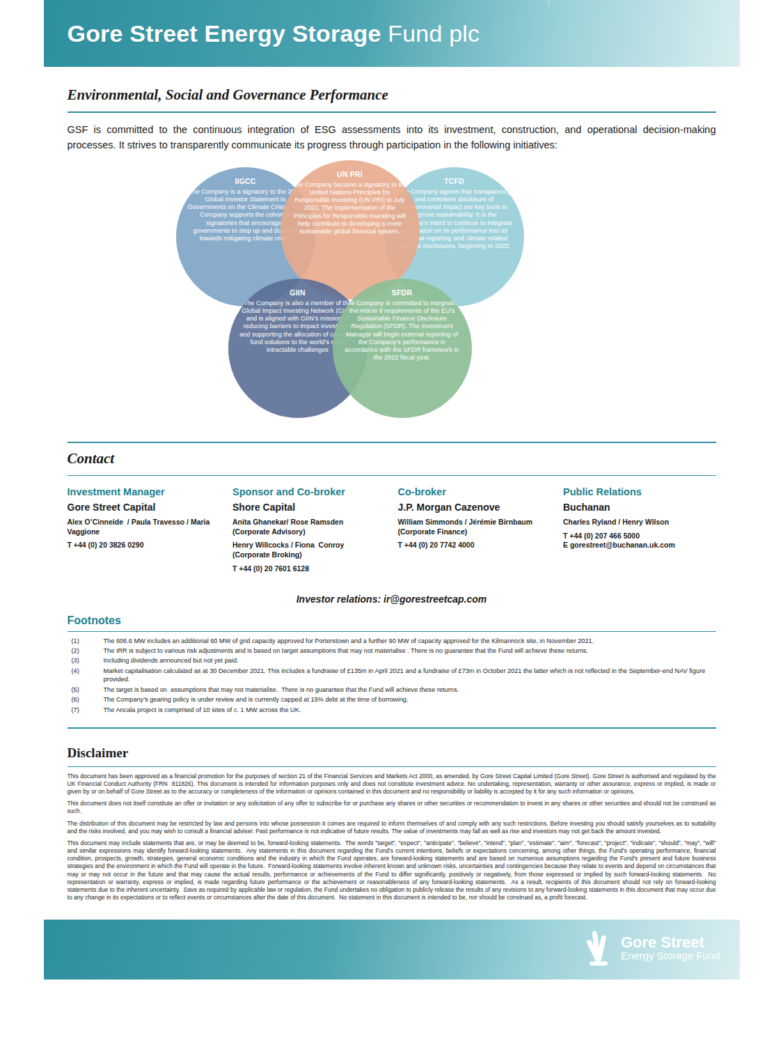Gore Street Energy Storage Fund plc
Environmental, Social and Governance Performance
GSF is committed to the continuous integration of ESG assessments into its investment, construction, and operational decision-making processes. It strives to transparently communicate its progress through participation in the following initiatives:
IIGCC The Company is a signatory to the 2021 Global Investor Statement to Governments on the Climate Crisis . The Company supports the cohort of signatories that encourages governments to step up and do more towards mitigating climate crisis.
UN PRI The Company became a signatory to the United Nations Principles for Responsible Investing (UN PRI) in July 2021. The implementation of the Principles for Responsible Investing will help contribute to developing a more sustainable global financial system.
TCFD The Company agrees that transparency and consistent disclosure of environmental impact are key tools to improve sustainability. It is the Company’s intent to continue to integrate information on its performance into its financial reporting and climate related financial disclosures, beginning in 2022.
GIIN The Company is also a member of the Global Impact Investing Network (GIIN) and is aligned with GIIN’s mission of reducing barriers to impact investment and supporting the allocation of capital to fund solutions to the world’s most intractable challenges
SFDR The Company is committed to integrating the Article 8 requirements of the EU’s Sustainable Finance Disclosure Regulation (SFDR). The Investment Manager will begin external reporting of the Company’s performance in accordance with the SFDR framework in the 2022 fiscal year.
Contact
Investment Manager
Gore Street Capital
Alex O’Cinneide / Paula Travesso / Maria Vaggione
T +44 (0) 20 3826 0290
Sponsor and Co-broker
Shore Capital
Anita Ghanekar/ Rose Ramsden
(Corporate Advisory)
Henry Willcocks / Fiona Conroy
(Corporate Broking)
T +44 (0) 20 7601 6128
Co-broker
J.P. Morgan Cazenove
William Simmonds / Jérémie Birnbaum
(Corporate Finance)
T +44 (0) 20 7742 4000
Public Relations
Buchanan
Charles Ryland / Henry Wilson
T +44 (0) 207 466 5000
E gorestreet@buchanan.uk.com
Investor relations: ir@gorestreetcap.com
Footnotes
| (1) | The 606.6 MW includes an additional 60 MW of grid capacity approved for Porterstown and a further 90 MW of capacity approved for the Kilmannock site, in November 2021. |
| (2) | The IRR is subject to various risk adjustments and is based on target assumptions that may not materialise . There is no guarantee that the Fund will achieve these returns. |
| (3) | Including dividends announced but not yet paid. |
| (4) | Market capitalisation calculated as at 30 December 2021. This includes a fundraise of £135m in April 2021 and a fundraise of £73m in October 2021 the latter which is not reflected in the September-end NAV figure provided. |
| (5) | The target is based on assumptions that may not materialise. There is no guarantee that the Fund will achieve these returns. |
| (6) | The Company’s gearing policy is under review and is currently capped at 15% debt at the time of borrowing. |
| (7) | The Ancala project is comprised of 10 sites of c. 1 MW across the UK. |
Disclaimer
This document has been approved as a financial promotion for the purposes of section 21 of the Financial Services and Markets Act 2000, as amended, by Gore Street Capital Limited (Gore Street). Gore Street is authorised and regulated by the UK Financial Conduct Authority (FRN 811826). This document is intended for information purposes only and does not constitute investment advice. No undertaking, representation, warranty or other assurance, express or implied, is made or given by or on behalf of Gore Street as to the accuracy or completeness of the information or opinions contained in this document and no responsibility or liability is accepted by it for any such information or opinions.
This document does not itself constitute an offer or invitation or any solicitation of any offer to subscribe for or purchase any shares or other securities or recommendation to invest in any shares or other securities and should not be construed as such.
The distribution of this document may be restricted by law and persons into whose possession it comes are required to inform themselves of and comply with any such restrictions. Before investing you should satisfy yourselves as to suitability and the risks involved, and you may wish to consult a financial adviser. Past performance is not indicative of future results. The value of investments may fall as well as rise and investors may not get back the amount invested.
This document may include statements that are, or may be deemed to be, forward-looking statements. The words "target", "expect", "anticipate", "believe", "intend", "plan", "estimate", "aim", "forecast", "project", "indicate", "should", "may", "will" and similar expressions may identify forward-looking statements. Any statements in this document regarding the Fund's current intentions, beliefs or expectations concerning, among other things, the Fund's operating performance, financial condition, prospects, growth, strategies, general economic conditions and the industry in which the Fund operates, are forward-looking statements and are based on numerous assumptions regarding the Fund's present and future business strategies and the environment in which the Fund will operate in the future. Forward-looking statements involve inherent known and unknown risks, uncertainties and contingencies because they relate to events and depend on circumstances that may or may not occur in the future and that may cause the actual results, performance or achievements of the Fund to differ significantly, positively or negatively, from those expressed or implied by such forward-looking statements. No representation or warranty, express or implied, is made regarding future performance or the achievement or reasonableness of any forward-looking statements. As a result, recipients of this document should not rely on forward-looking statements due to the inherent uncertainty. Save as required by applicable law or regulation, the Fund undertakes no obligation to publicly release the results of any revisions to any forward-looking statements in this document that may occur due to any change in its expectations or to reflect events or circumstances after the date of this document. No statement in this document is intended to be, nor should be construed as, a profit forecast.
Gore Street
Energy Storage Fund